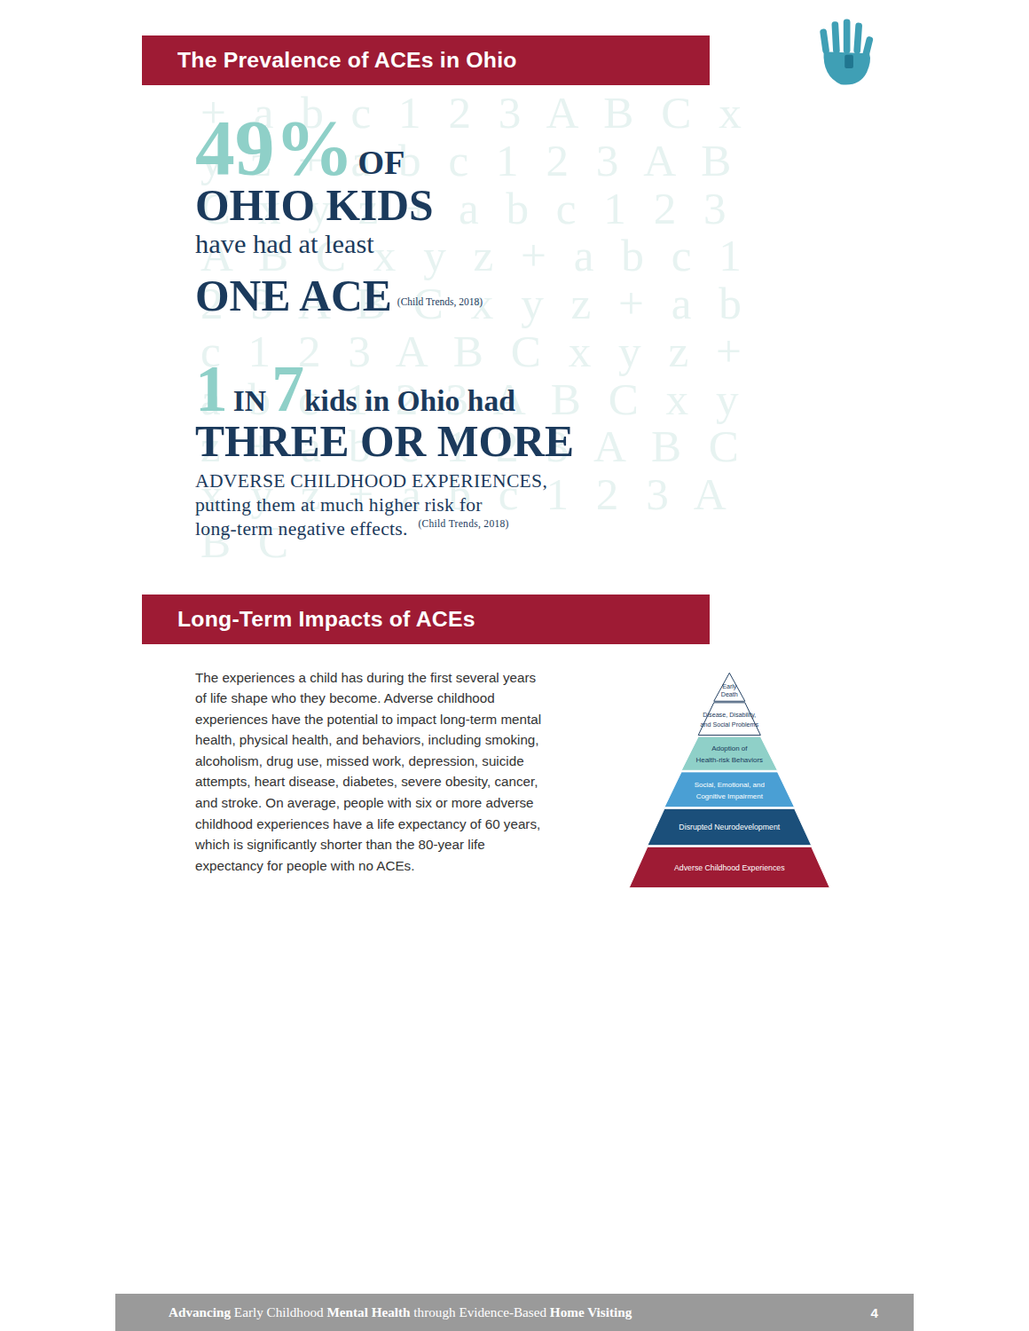The Prevalence of ACEs in Ohio
+ a b c 1 2 3 A B C x y z + a b c 1 2 3 A B C x y z + a b c 1 2 3 A B C x y z + a b c 1 2 3 A B C x y z + a b c 1 2 3 A B C x y z + a b c 1 2 3 A B C x y z + a b c 1 2 3 A B C x y z + a b c 1 2 3 A B C
49% OF
OHIO KIDS
have had at least
ONE ACE(Child Trends, 2018)
1 IN 7 kids in Ohio had
THREE OR MORE
ADVERSE CHILDHOOD EXPERIENCES,
putting them at much higher risk for
long-term negative effects. (Child Trends, 2018)
Long-Term Impacts of ACEs
The experiences a child has during the first several years of life shape who they become. Adverse childhood experiences have the potential to impact long-term mental health, physical health, and behaviors, including smoking, alcoholism, drug use, missed work, depression, suicide attempts, heart disease, diabetes, severe obesity, cancer, and stroke. On average, people with six or more adverse childhood experiences have a life expectancy of 60 years, which is significantly shorter than the 80-year life expectancy for people with no ACEs.
Early Death Disease, Disability, and Social Problems Adoption of Health-risk Behaviors Social, Emotional, and Cognitive Impairment Disrupted Neurodevelopment Adverse Childhood Experiences
Advancing Early Childhood Mental Health through Evidence-Based Home Visiting
4